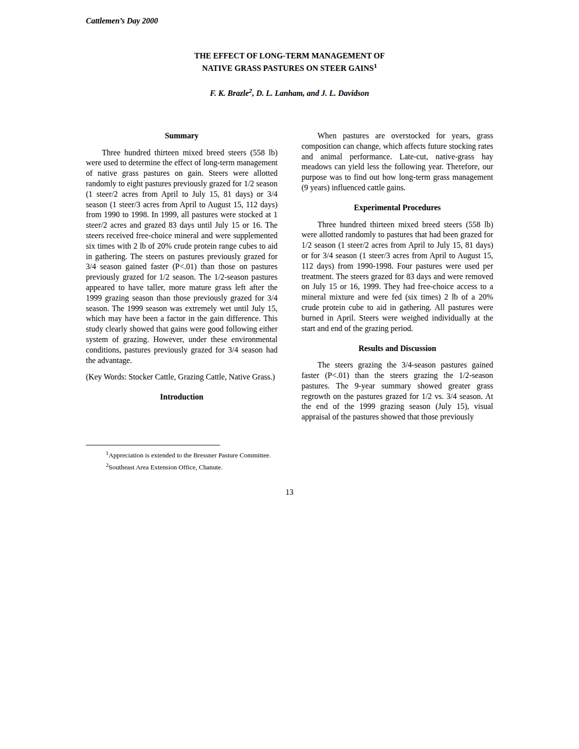Cattlemen’s Day 2000
The Effect of Long-Term Management of
Native Grass Pastures on Steer Gains1
F. K. Brazle2, D. L. Lanham, and J. L. Davidson
Summary
Three hundred thirteen mixed breed steers (558 lb) were used to determine the effect of long-term management of native grass pastures on gain. Steers were allotted randomly to eight pastures previously grazed for 1/2 season (1 steer/2 acres from April to July 15, 81 days) or 3/4 season (1 steer/3 acres from April to August 15, 112 days) from 1990 to 1998. In 1999, all pastures were stocked at 1 steer/2 acres and grazed 83 days until July 15 or 16. The steers received free-choice mineral and were supplemented six times with 2 lb of 20% crude protein range cubes to aid in gathering. The steers on pastures previously grazed for 3/4 season gained faster (P<.01) than those on pastures previously grazed for 1/2 season. The 1/2-season pastures appeared to have taller, more mature grass left after the 1999 grazing season than those previously grazed for 3/4 season. The 1999 season was extremely wet until July 15, which may have been a factor in the gain difference. This study clearly showed that gains were good following either system of grazing. However, under these environmental conditions, pastures previously grazed for 3/4 season had the advantage.
(Key Words: Stocker Cattle, Grazing Cattle, Native Grass.)
Introduction
When pastures are overstocked for years, grass composition can change, which affects future stocking rates and animal performance. Late-cut, native-grass hay meadows can yield less the following year. Therefore, our purpose was to find out how long-term grass management (9 years) influenced cattle gains.
Experimental Procedures
Three hundred thirteen mixed breed steers (558 lb) were allotted randomly to pastures that had been grazed for 1/2 season (1 steer/2 acres from April to July 15, 81 days) or for 3/4 season (1 steer/3 acres from April to August 15, 112 days) from 1990-1998. Four pastures were used per treatment. The steers grazed for 83 days and were removed on July 15 or 16, 1999. They had free-choice access to a mineral mixture and were fed (six times) 2 lb of a 20% crude protein cube to aid in gathering. All pastures were burned in April. Steers were weighed individually at the start and end of the grazing period.
Results and Discussion
The steers grazing the 3/4-season pastures gained faster (P<.01) than the steers grazing the 1/2-season pastures. The 9-year summary showed greater grass regrowth on the pastures grazed for 1/2 vs. 3/4 season. At the end of the 1999 grazing season (July 15), visual appraisal of the pastures showed that those previously
1Appreciation is extended to the Bressner Pasture Committee.
2Southeast Area Extension Office, Chanute.
13